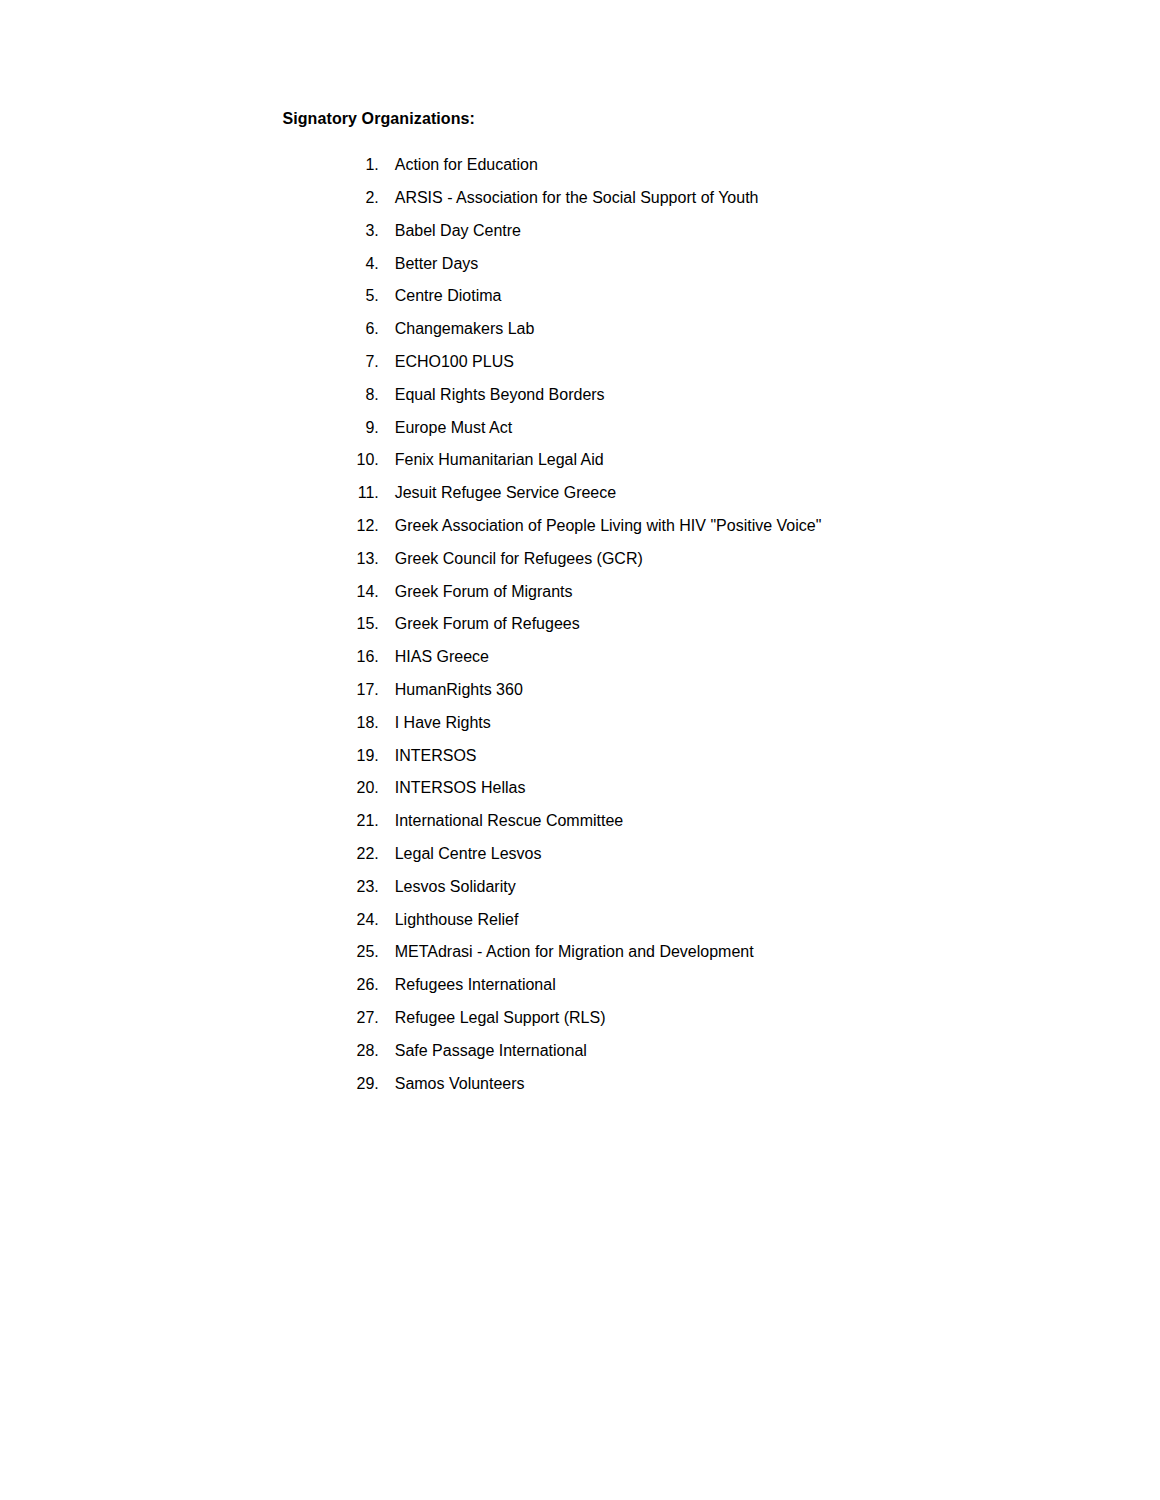Signatory Organizations:
Action for Education
ARSIS - Association for the Social Support of Youth
Babel Day Centre
Better Days
Centre Diotima
Changemakers Lab
ECHO100 PLUS
Equal Rights Beyond Borders
Europe Must Act
Fenix Humanitarian Legal Aid
Jesuit Refugee Service Greece
Greek Association of People Living with HIV "Positive Voice"
Greek Council for Refugees (GCR)
Greek Forum of Migrants
Greek Forum of Refugees
HIAS Greece
HumanRights 360
I Have Rights
INTERSOS
INTERSOS Hellas
International Rescue Committee
Legal Centre Lesvos
Lesvos Solidarity
Lighthouse Relief
METAdrasi - Action for Migration and Development
Refugees International
Refugee Legal Support (RLS)
Safe Passage International
Samos Volunteers